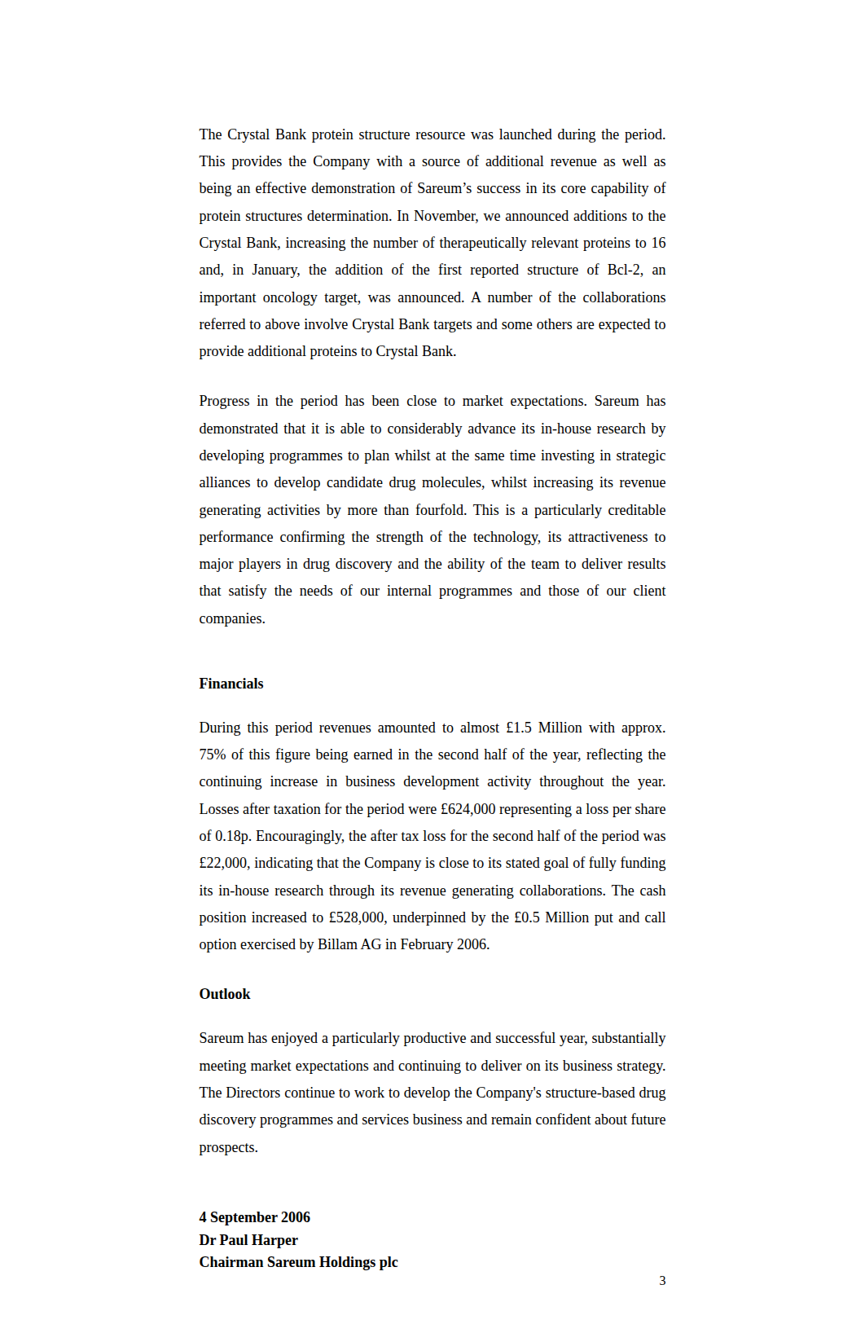The Crystal Bank protein structure resource was launched during the period. This provides the Company with a source of additional revenue as well as being an effective demonstration of Sareum’s success in its core capability of protein structures determination. In November, we announced additions to the Crystal Bank, increasing the number of therapeutically relevant proteins to 16 and, in January, the addition of the first reported structure of Bcl-2, an important oncology target, was announced. A number of the collaborations referred to above involve Crystal Bank targets and some others are expected to provide additional proteins to Crystal Bank.
Progress in the period has been close to market expectations. Sareum has demonstrated that it is able to considerably advance its in-house research by developing programmes to plan whilst at the same time investing in strategic alliances to develop candidate drug molecules, whilst increasing its revenue generating activities by more than fourfold. This is a particularly creditable performance confirming the strength of the technology, its attractiveness to major players in drug discovery and the ability of the team to deliver results that satisfy the needs of our internal programmes and those of our client companies.
Financials
During this period revenues amounted to almost £1.5 Million with approx. 75% of this figure being earned in the second half of the year, reflecting the continuing increase in business development activity throughout the year. Losses after taxation for the period were £624,000 representing a loss per share of 0.18p. Encouragingly, the after tax loss for the second half of the period was £22,000, indicating that the Company is close to its stated goal of fully funding its in-house research through its revenue generating collaborations. The cash position increased to £528,000, underpinned by the £0.5 Million put and call option exercised by Billam AG in February 2006.
Outlook
Sareum has enjoyed a particularly productive and successful year, substantially meeting market expectations and continuing to deliver on its business strategy. The Directors continue to work to develop the Company's structure-based drug discovery programmes and services business and remain confident about future prospects.
4 September 2006
Dr Paul Harper
Chairman Sareum Holdings plc
3